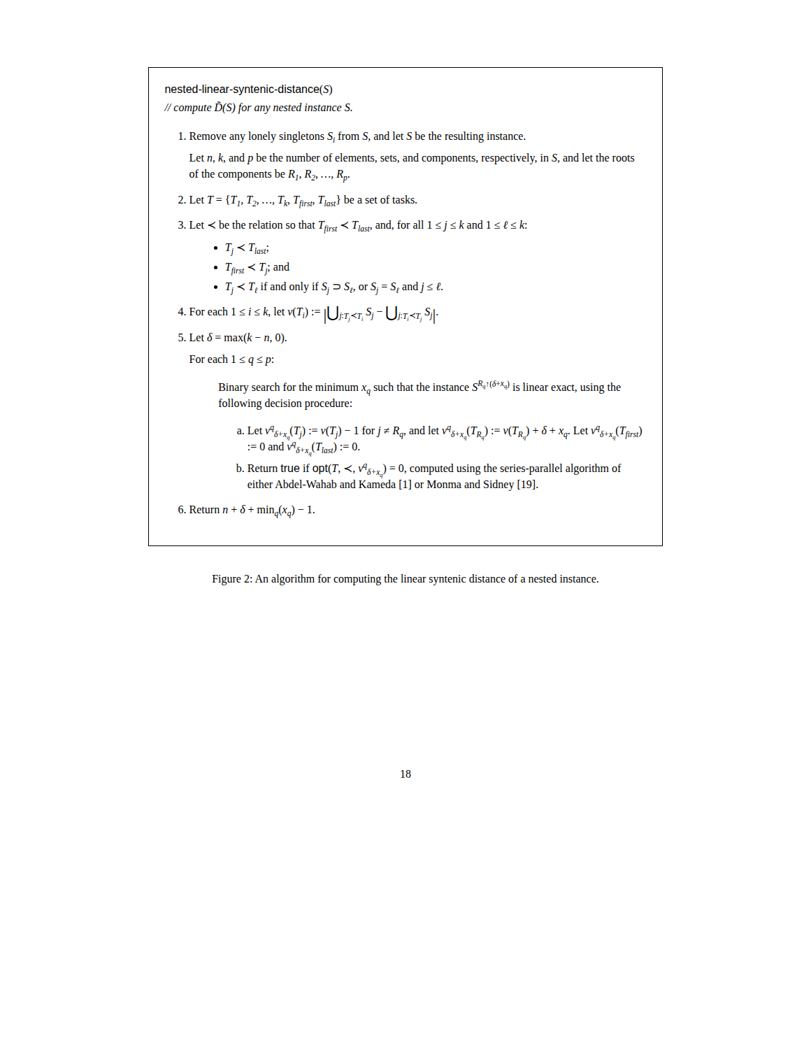nested-linear-syntenic-distance(S)
// compute D̃(S) for any nested instance S.
Remove any lonely singletons Si from S, and let S be the resulting instance.
Let n, k, and p be the number of elements, sets, and components, respectively, in S, and let the roots of the components be R1, R2, …, Rp.
Let T = {T1, T2, …, Tk, Tfirst, Tlast} be a set of tasks.
Let ≺ be the relation so that Tfirst ≺ Tlast, and, for all 1 ≤ j ≤ k and 1 ≤ ℓ ≤ k:
Tj ≺ Tlast;
Tfirst ≺ Tj; and
Tj ≺ Tℓ if and only if Sj ⊃ Sℓ, or Sj = Sℓ and j ≤ ℓ.
For each 1 ≤ i ≤ k, let v(Ti) := |⋃j:Tj≺Ti Sj − ⋃j:Ti≺Tj Sj|.
Let δ = max(k − n, 0).
For each 1 ≤ q ≤ p:
Binary search for the minimum xq such that the instance SRq↑(δ+xq) is linear exact, using the following decision procedure:
Let vqδ+xq(Tj) := v(Tj) − 1 for j ≠ Rq, and let vqδ+xq(TRq) := v(TRq) + δ + xq. Let vqδ+xq(Tfirst) := 0 and vqδ+xq(Tlast) := 0.
Return true if opt(T, ≺, vqδ+xq) = 0, computed using the series-parallel algorithm of either Abdel-Wahab and Kameda [1] or Monma and Sidney [19].
Return n + δ + minq(xq) − 1.
Figure 2: An algorithm for computing the linear syntenic distance of a nested instance.
18